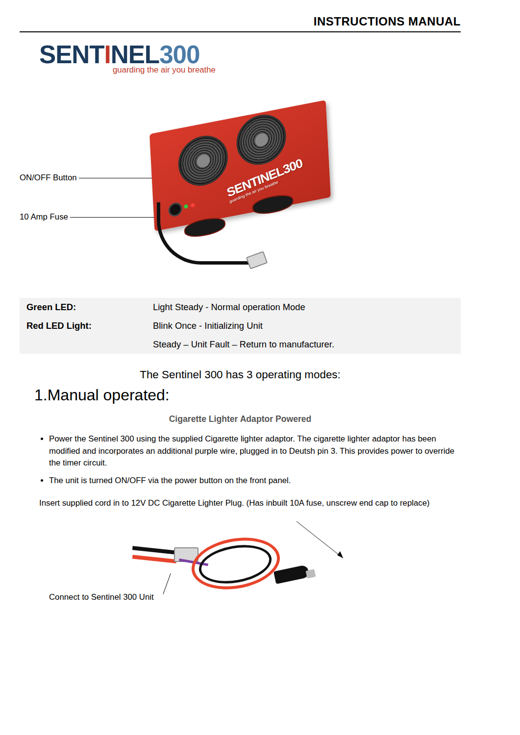INSTRUCTIONS MANUAL
SENT INEL 300
guarding the air you breathe
ON/OFF Button
10 Amp Fuse
SENTINEL300guarding the air you breathe
| Green LED: | Light Steady - Normal operation Mode |
| Red LED Light: | Blink Once - Initializing Unit |
| | Steady – Unit Fault – Return to manufacturer. |
The Sentinel 300 has 3 operating modes:
1.Manual operated:
Cigarette Lighter Adaptor Powered
Power the Sentinel 300 using the supplied Cigarette lighter adaptor. The cigarette lighter adaptor has been modified and incorporates an additional purple wire, plugged in to Deutsh pin 3. This provides power to override the timer circuit.
The unit is turned ON/OFF via the power button on the front panel.
Insert supplied cord in to 12V DC Cigarette Lighter Plug. (Has inbuilt 10A fuse, unscrew end cap to replace)
Connect to Sentinel 300 Unit